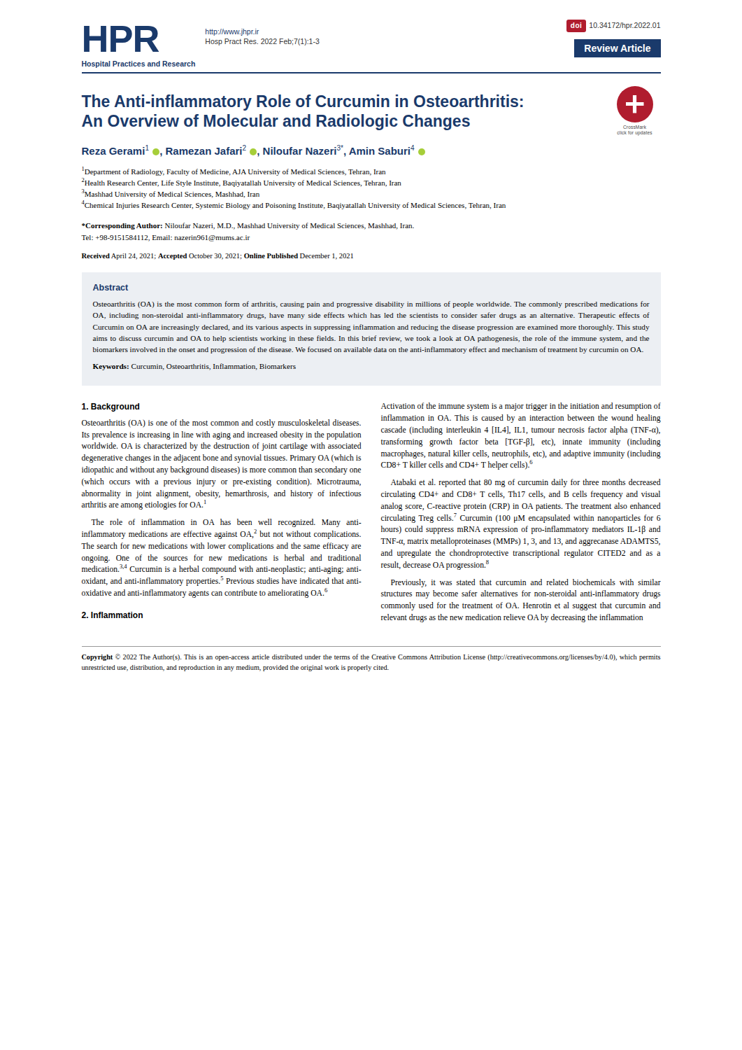HPR
Hospital Practices and Research
http://www.jhpr.ir
Hosp Pract Res. 2022 Feb;7(1):1-3
doi10.34172/hpr.2022.01
Review Article
CrossMark
click for updates
The Anti-inflammatory Role of Curcumin in Osteoarthritis: An Overview of Molecular and Radiologic Changes
Reza Gerami1 , Ramezan Jafari2 , Niloufar Nazeri3*, Amin Saburi4
1Department of Radiology, Faculty of Medicine, AJA University of Medical Sciences, Tehran, Iran
2Health Research Center, Life Style Institute, Baqiyatallah University of Medical Sciences, Tehran, Iran
3Mashhad University of Medical Sciences, Mashhad, Iran
4Chemical Injuries Research Center, Systemic Biology and Poisoning Institute, Baqiyatallah University of Medical Sciences, Tehran, Iran
*Corresponding Author: Niloufar Nazeri, M.D., Mashhad University of Medical Sciences, Mashhad, Iran.
Tel: +98-9151584112, Email: nazerin961@mums.ac.ir
Received April 24, 2021; Accepted October 30, 2021; Online Published December 1, 2021
Abstract
Osteoarthritis (OA) is the most common form of arthritis, causing pain and progressive disability in millions of people worldwide. The commonly prescribed medications for OA, including non-steroidal anti-inflammatory drugs, have many side effects which has led the scientists to consider safer drugs as an alternative. Therapeutic effects of Curcumin on OA are increasingly declared, and its various aspects in suppressing inflammation and reducing the disease progression are examined more thoroughly. This study aims to discuss curcumin and OA to help scientists working in these fields. In this brief review, we took a look at OA pathogenesis, the role of the immune system, and the biomarkers involved in the onset and progression of the disease. We focused on available data on the anti-inflammatory effect and mechanism of treatment by curcumin on OA.
Keywords: Curcumin, Osteoarthritis, Inflammation, Biomarkers
1. Background
Osteoarthritis (OA) is one of the most common and costly musculoskeletal diseases. Its prevalence is increasing in line with aging and increased obesity in the population worldwide. OA is characterized by the destruction of joint cartilage with associated degenerative changes in the adjacent bone and synovial tissues. Primary OA (which is idiopathic and without any background diseases) is more common than secondary one (which occurs with a previous injury or pre-existing condition). Microtrauma, abnormality in joint alignment, obesity, hemarthrosis, and history of infectious arthritis are among etiologies for OA.1
The role of inflammation in OA has been well recognized. Many anti-inflammatory medications are effective against OA,2 but not without complications. The search for new medications with lower complications and the same efficacy are ongoing. One of the sources for new medications is herbal and traditional medication.3,4 Curcumin is a herbal compound with anti-neoplastic; anti-aging; anti-oxidant, and anti-inflammatory properties.5 Previous studies have indicated that anti-oxidative and anti-inflammatory agents can contribute to ameliorating OA.6
2. Inflammation
Activation of the immune system is a major trigger in the initiation and resumption of inflammation in OA. This is caused by an interaction between the wound healing cascade (including interleukin 4 [IL4], IL1, tumour necrosis factor alpha (TNF-α), transforming growth factor beta [TGF-β], etc), innate immunity (including macrophages, natural killer cells, neutrophils, etc), and adaptive immunity (including CD8+ T killer cells and CD4+ T helper cells).6
Atabaki et al. reported that 80 mg of curcumin daily for three months decreased circulating CD4+ and CD8+ T cells, Th17 cells, and B cells frequency and visual analog score, C-reactive protein (CRP) in OA patients. The treatment also enhanced circulating Treg cells.7 Curcumin (100 μM encapsulated within nanoparticles for 6 hours) could suppress mRNA expression of pro-inflammatory mediators IL-1β and TNF-α, matrix metalloproteinases (MMPs) 1, 3, and 13, and aggrecanase ADAMTS5, and upregulate the chondroprotective transcriptional regulator CITED2 and as a result, decrease OA progression.8
Previously, it was stated that curcumin and related biochemicals with similar structures may become safer alternatives for non-steroidal anti-inflammatory drugs commonly used for the treatment of OA. Henrotin et al suggest that curcumin and relevant drugs as the new medication relieve OA by decreasing the inflammation
Copyright © 2022 The Author(s). This is an open-access article distributed under the terms of the Creative Commons Attribution License (http://creativecommons.org/licenses/by/4.0), which permits unrestricted use, distribution, and reproduction in any medium, provided the original work is properly cited.